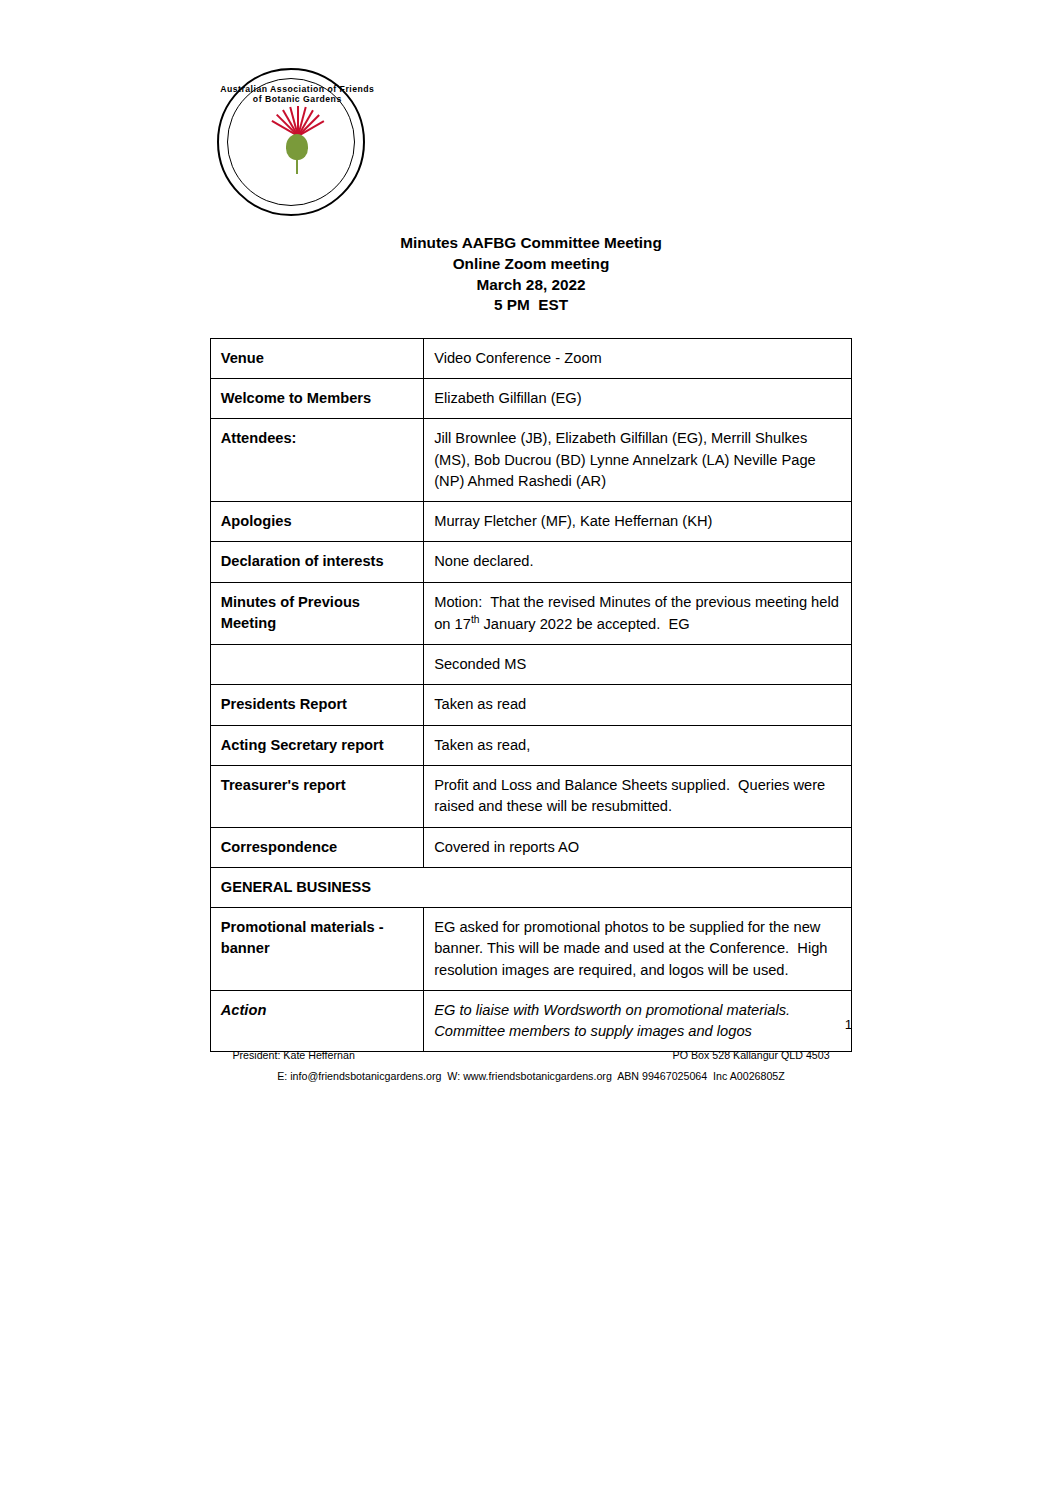Australian Association of Friends of Botanic Gardens
Minutes AAFBG Committee Meeting
Online Zoom meeting
March 28, 2022
5 PM EST
| Venue | Video Conference - Zoom |
| Welcome to Members | Elizabeth Gilfillan (EG) |
| Attendees: | Jill Brownlee (JB), Elizabeth Gilfillan (EG), Merrill Shulkes (MS), Bob Ducrou (BD) Lynne Annelzark (LA) Neville Page (NP) Ahmed Rashedi (AR) |
| Apologies | Murray Fletcher (MF), Kate Heffernan (KH) |
| Declaration of interests | None declared. |
| Minutes of Previous Meeting | Motion: That the revised Minutes of the previous meeting held on 17 th January 2022 be accepted. EG |
| | Seconded MS |
| Presidents Report | Taken as read |
| Acting Secretary report | Taken as read, |
| Treasurer's report | Profit and Loss and Balance Sheets supplied. Queries were raised and these will be resubmitted. |
| Correspondence | Covered in reports AO |
| GENERAL BUSINESS |
| Promotional materials - banner | EG asked for promotional photos to be supplied for the new banner. This will be made and used at the Conference. High resolution images are required, and logos will be used. |
| Action | EG to liaise with Wordsworth on promotional materials. Committee members to supply images and logos |
1
President: Kate Heffernan PO Box 528 Kallangur QLD 4503
E: info@friendsbotanicgardens.org W: www.friendsbotanicgardens.org ABN 99467025064 Inc A0026805Z